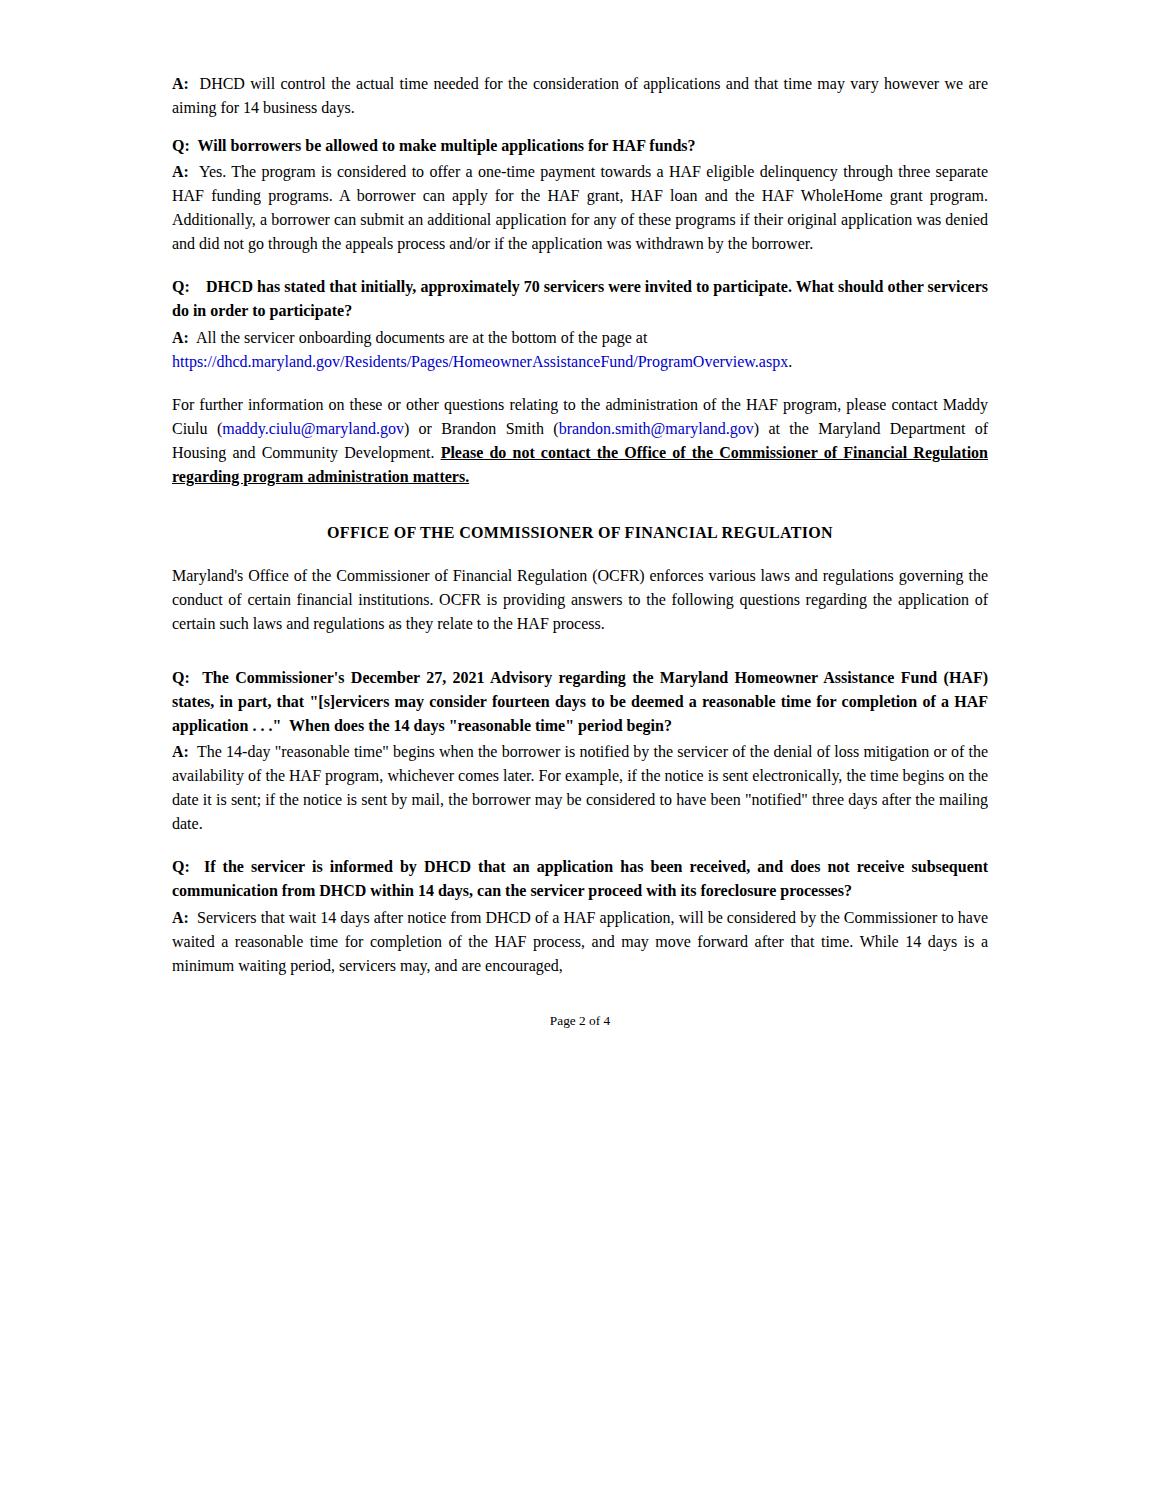A: DHCD will control the actual time needed for the consideration of applications and that time may vary however we are aiming for 14 business days.
Q: Will borrowers be allowed to make multiple applications for HAF funds?
A: Yes. The program is considered to offer a one-time payment towards a HAF eligible delinquency through three separate HAF funding programs. A borrower can apply for the HAF grant, HAF loan and the HAF WholeHome grant program. Additionally, a borrower can submit an additional application for any of these programs if their original application was denied and did not go through the appeals process and/or if the application was withdrawn by the borrower.
Q: DHCD has stated that initially, approximately 70 servicers were invited to participate. What should other servicers do in order to participate?
A: All the servicer onboarding documents are at the bottom of the page at
https://dhcd.maryland.gov/Residents/Pages/HomeownerAssistanceFund/ProgramOverview.aspx.
For further information on these or other questions relating to the administration of the HAF program, please contact Maddy Ciulu (maddy.ciulu@maryland.gov) or Brandon Smith (brandon.smith@maryland.gov) at the Maryland Department of Housing and Community Development. Please do not contact the Office of the Commissioner of Financial Regulation regarding program administration matters.
OFFICE OF THE COMMISSIONER OF FINANCIAL REGULATION
Maryland's Office of the Commissioner of Financial Regulation (OCFR) enforces various laws and regulations governing the conduct of certain financial institutions. OCFR is providing answers to the following questions regarding the application of certain such laws and regulations as they relate to the HAF process.
Q: The Commissioner's December 27, 2021 Advisory regarding the Maryland Homeowner Assistance Fund (HAF) states, in part, that "[s]ervicers may consider fourteen days to be deemed a reasonable time for completion of a HAF application . . ." When does the 14 days "reasonable time" period begin?
A: The 14-day "reasonable time" begins when the borrower is notified by the servicer of the denial of loss mitigation or of the availability of the HAF program, whichever comes later. For example, if the notice is sent electronically, the time begins on the date it is sent; if the notice is sent by mail, the borrower may be considered to have been "notified" three days after the mailing date.
Q: If the servicer is informed by DHCD that an application has been received, and does not receive subsequent communication from DHCD within 14 days, can the servicer proceed with its foreclosure processes?
A: Servicers that wait 14 days after notice from DHCD of a HAF application, will be considered by the Commissioner to have waited a reasonable time for completion of the HAF process, and may move forward after that time. While 14 days is a minimum waiting period, servicers may, and are encouraged,
Page 2 of 4